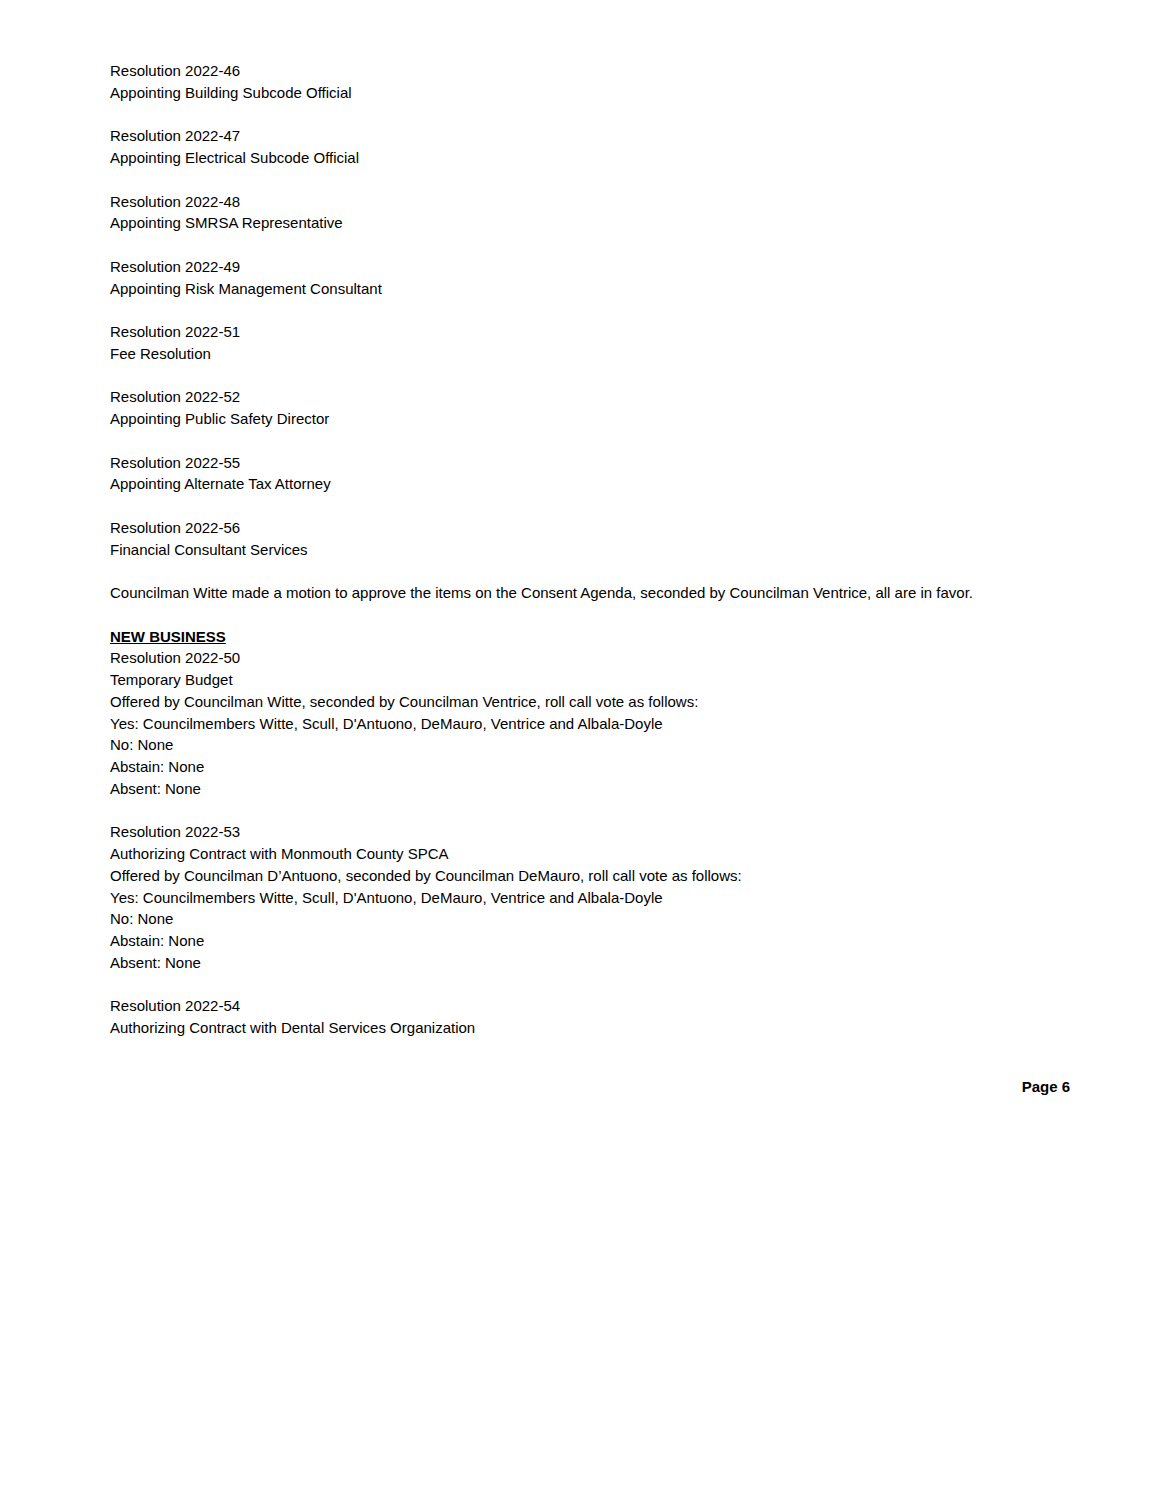Resolution 2022-46
Appointing Building Subcode Official
Resolution 2022-47
Appointing Electrical Subcode Official
Resolution 2022-48
Appointing SMRSA Representative
Resolution 2022-49
Appointing Risk Management Consultant
Resolution 2022-51
Fee Resolution
Resolution 2022-52
Appointing Public Safety Director
Resolution 2022-55
Appointing Alternate Tax Attorney
Resolution 2022-56
Financial Consultant Services
Councilman Witte made a motion to approve the items on the Consent Agenda, seconded by Councilman Ventrice, all are in favor.
NEW BUSINESS
Resolution 2022-50
Temporary Budget
Offered by Councilman Witte, seconded by Councilman Ventrice, roll call vote as follows:
Yes: Councilmembers Witte, Scull, D'Antuono, DeMauro, Ventrice and Albala-Doyle
No: None
Abstain: None
Absent: None
Resolution 2022-53
Authorizing Contract with Monmouth County SPCA
Offered by Councilman D’Antuono, seconded by Councilman DeMauro, roll call vote as follows:
Yes: Councilmembers Witte, Scull, D'Antuono, DeMauro, Ventrice and Albala-Doyle
No: None
Abstain: None
Absent: None
Resolution 2022-54
Authorizing Contract with Dental Services Organization
Page 6